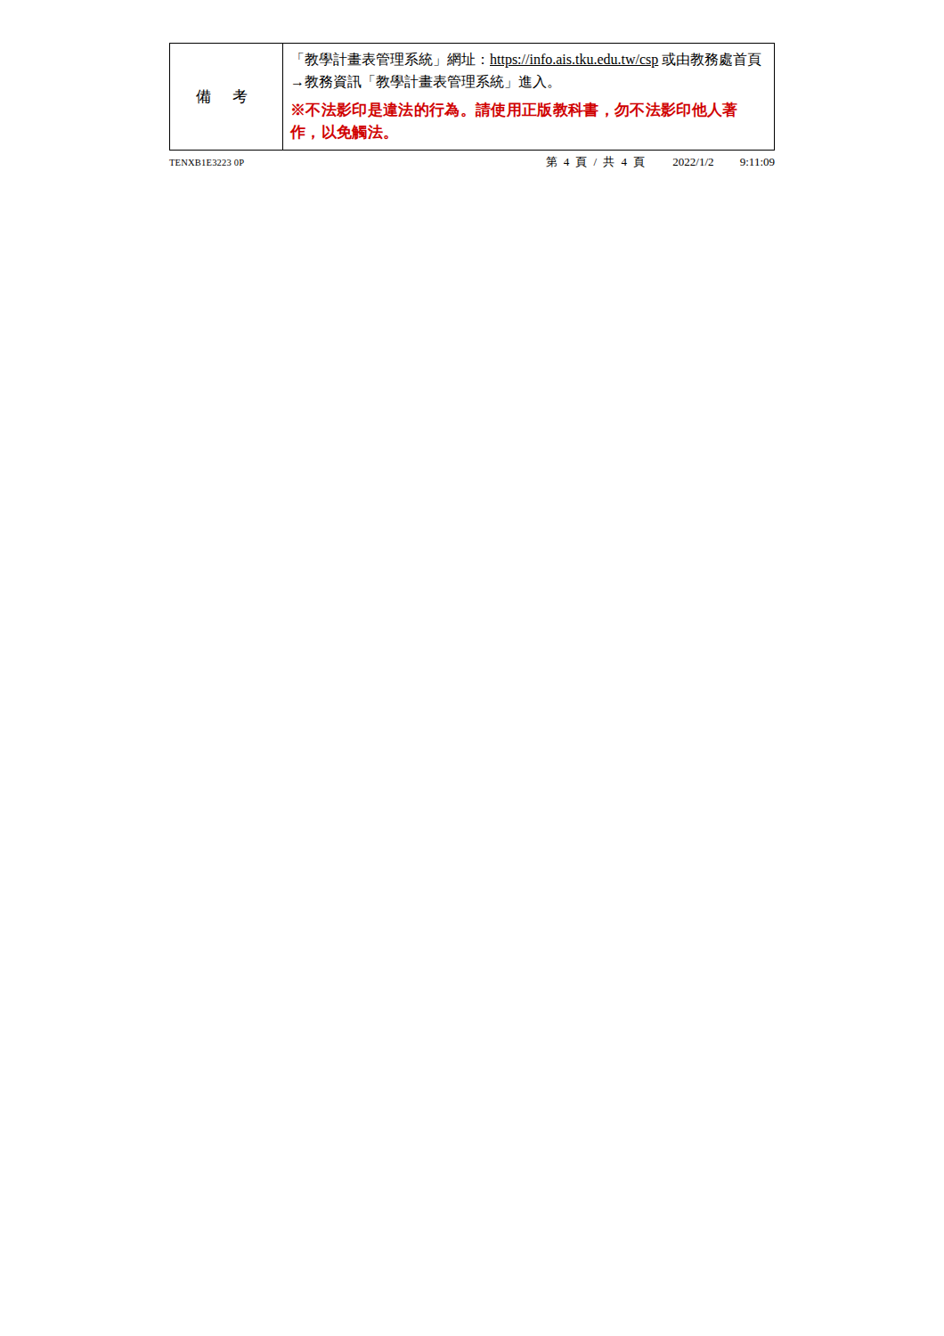| 備 考 | 「教學計畫表管理系統」網址： https://info.ais.tku.edu.tw/csp 或由教務處首頁→教務資訊「教學計畫表管理系統」進入。 ※不法影印是違法的行為。請使用正版教科書，勿不法影印他人著作，以免觸法。 |
TENXB1E3223 0P
第 4 頁 / 共 4 頁 2022/1/2 9:11:09